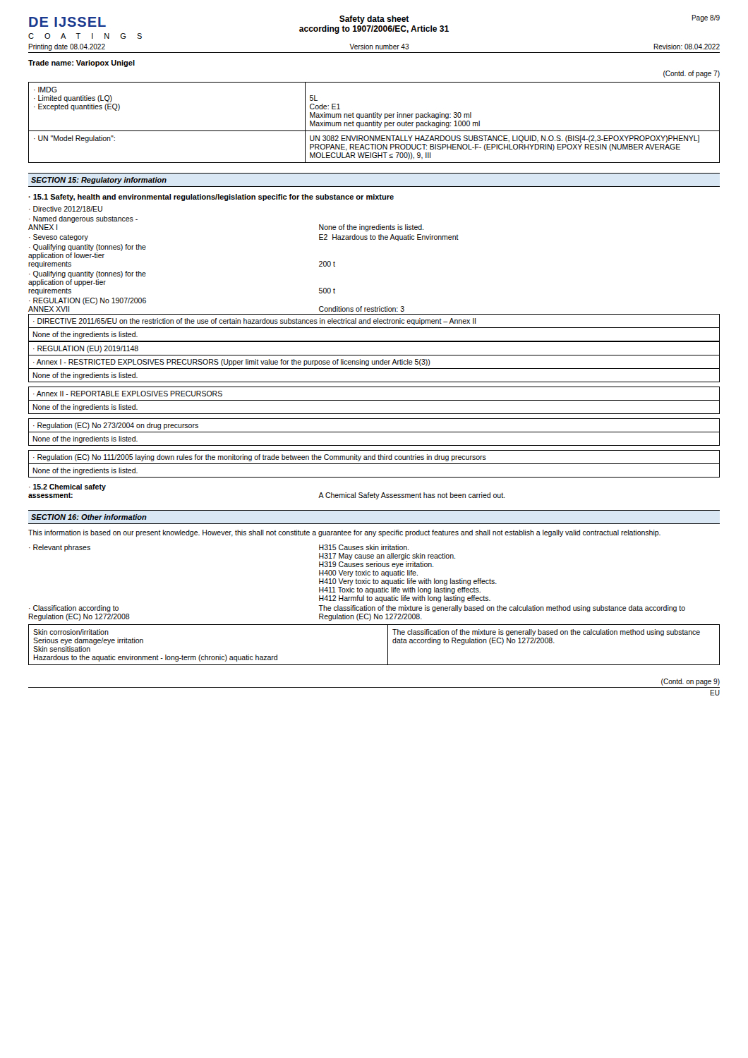DE IJSSEL
C O A T I N G S
Safety data sheet
according to 1907/2006/EC, Article 31
Page 8/9
Printing date 08.04.2022
Version number 43
Revision: 08.04.2022
Trade name: Variopox Unigel
(Contd. of page 7)
| · IMDG · Limited quantities (LQ) · Excepted quantities (EQ) | 5L Code: E1 Maximum net quantity per inner packaging: 30 ml Maximum net quantity per outer packaging: 1000 ml |
| · UN "Model Regulation": | UN 3082 ENVIRONMENTALLY HAZARDOUS SUBSTANCE, LIQUID, N.O.S. (BIS[4-(2,3-EPOXYPROPOXY)PHENYL] PROPANE, REACTION PRODUCT: BISPHENOL-F- (EPICHLORHYDRIN) EPOXY RESIN (NUMBER AVERAGE MOLECULAR WEIGHT ≤ 700)), 9, III |
SECTION 15: Regulatory information
· 15.1 Safety, health and environmental regulations/legislation specific for the substance or mixture
| · Directive 2012/18/EU | |
| · Named dangerous substances - ANNEX I | None of the ingredients is listed. |
| · Seveso category | E2 Hazardous to the Aquatic Environment |
| · Qualifying quantity (tonnes) for the application of lower-tier requirements | 200 t |
| · Qualifying quantity (tonnes) for the application of upper-tier requirements | 500 t |
| · REGULATION (EC) No 1907/2006 ANNEX XVII | Conditions of restriction: 3 |
· DIRECTIVE 2011/65/EU on the restriction of the use of certain hazardous substances in electrical and electronic equipment – Annex II
None of the ingredients is listed.
· REGULATION (EU) 2019/1148
· Annex I - RESTRICTED EXPLOSIVES PRECURSORS (Upper limit value for the purpose of licensing under Article 5(3))
None of the ingredients is listed.
· Annex II - REPORTABLE EXPLOSIVES PRECURSORS
None of the ingredients is listed.
· Regulation (EC) No 273/2004 on drug precursors
None of the ingredients is listed.
· Regulation (EC) No 111/2005 laying down rules for the monitoring of trade between the Community and third countries in drug precursors
None of the ingredients is listed.
| · 15.2 Chemical safety assessment: | A Chemical Safety Assessment has not been carried out. |
SECTION 16: Other information
This information is based on our present knowledge. However, this shall not constitute a guarantee for any specific product features and shall not establish a legally valid contractual relationship.
| · Relevant phrases | H315 Causes skin irritation. H317 May cause an allergic skin reaction. H319 Causes serious eye irritation. H400 Very toxic to aquatic life. H410 Very toxic to aquatic life with long lasting effects. H411 Toxic to aquatic life with long lasting effects. H412 Harmful to aquatic life with long lasting effects. |
| · Classification according to Regulation (EC) No 1272/2008 | The classification of the mixture is generally based on the calculation method using substance data according to Regulation (EC) No 1272/2008. |
| Skin corrosion/irritation Serious eye damage/eye irritation Skin sensitisation Hazardous to the aquatic environment - long-term (chronic) aquatic hazard | The classification of the mixture is generally based on the calculation method using substance data according to Regulation (EC) No 1272/2008. |
(Contd. on page 9)
EU